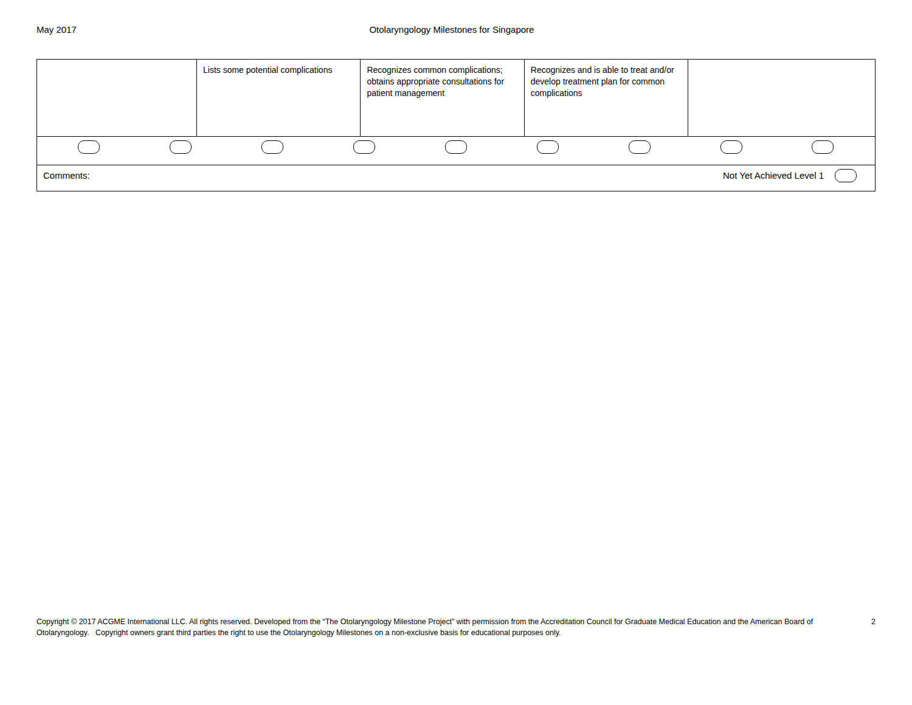May 2017
Otolaryngology Milestones for Singapore
| | Lists some potential complications | Recognizes common complications; obtains appropriate consultations for patient management | Recognizes and is able to treat and/or develop treatment plan for common complications | |
| Comments: Not Yet Achieved Level 1 |
2 Copyright © 2017 ACGME International LLC. All rights reserved. Developed from the “The Otolaryngology Milestone Project” with permission from the Accreditation Council for Graduate Medical Education and the American Board of Otolaryngology. Copyright owners grant third parties the right to use the Otolaryngology Milestones on a non-exclusive basis for educational purposes only.